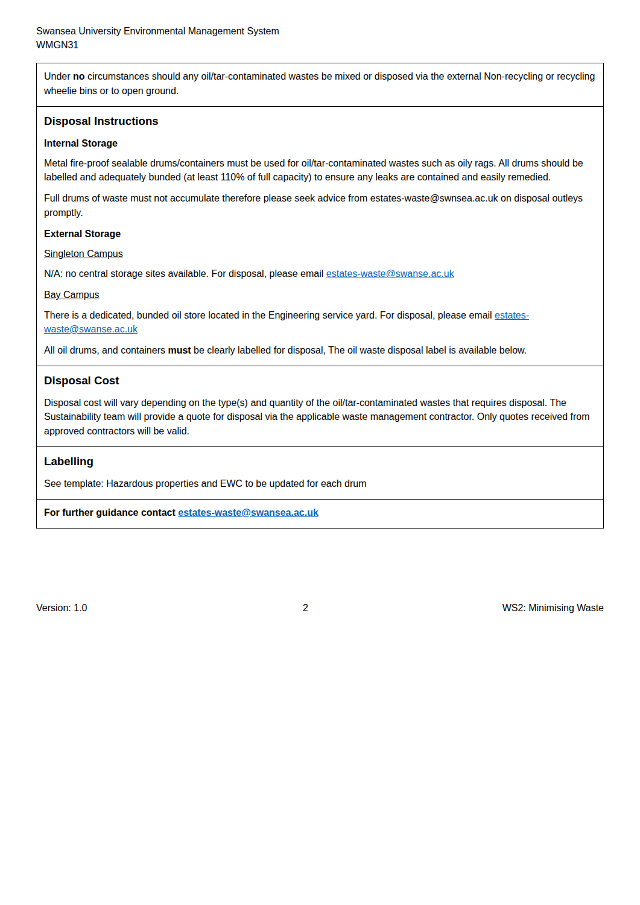Swansea University Environmental Management System
WMGN31
| Under no circumstances should any oil/tar-contaminated wastes be mixed or disposed via the external Non-recycling or recycling wheelie bins or to open ground. |
| Disposal Instructions Internal Storage Metal fire-proof sealable drums/containers must be used for oil/tar-contaminated wastes such as oily rags. All drums should be labelled and adequately bunded (at least 110% of full capacity) to ensure any leaks are contained and easily remedied. Full drums of waste must not accumulate therefore please seek advice from estates-waste@swnsea.ac.uk on disposal outleys promptly. External Storage Singleton Campus N/A: no central storage sites available. For disposal, please email estates-waste@swanse.ac.uk Bay Campus There is a dedicated, bunded oil store located in the Engineering service yard. For disposal, please email estates-waste@swanse.ac.uk All oil drums, and containers must be clearly labelled for disposal, The oil waste disposal label is available below. |
| Disposal Cost Disposal cost will vary depending on the type(s) and quantity of the oil/tar-contaminated wastes that requires disposal. The Sustainability team will provide a quote for disposal via the applicable waste management contractor. Only quotes received from approved contractors will be valid. |
| Labelling See template: Hazardous properties and EWC to be updated for each drum |
| For further guidance contact estates-waste@swansea.ac.uk |
Version: 1.0 2 WS2: Minimising Waste